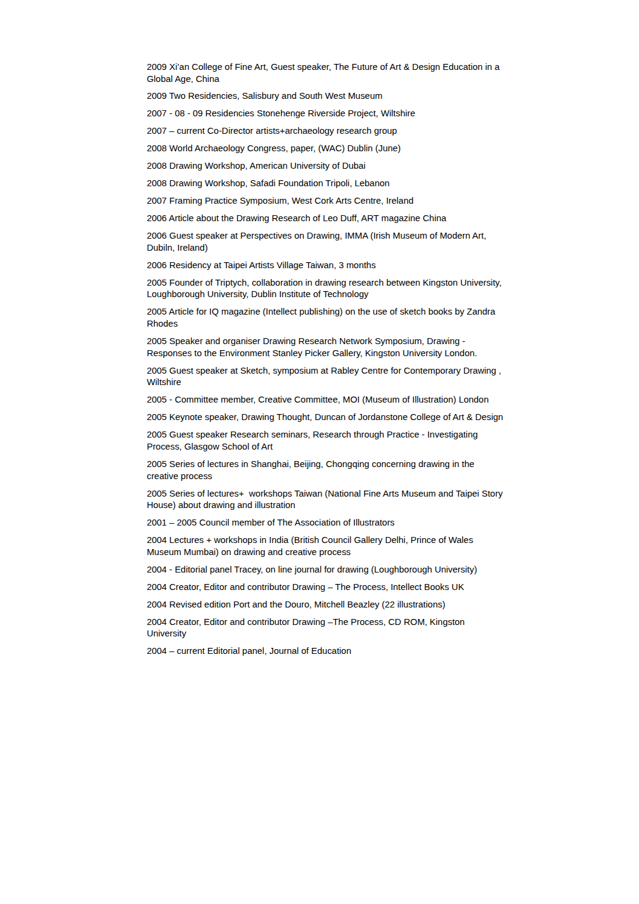2009 Xi’an College of Fine Art, Guest speaker, The Future of Art & Design Education in a Global Age, China
2009 Two Residencies, Salisbury and South West Museum
2007 - 08 - 09 Residencies Stonehenge Riverside Project, Wiltshire
2007 – current Co-Director artists+archaeology research group
2008 World Archaeology Congress, paper, (WAC) Dublin (June)
2008 Drawing Workshop, American University of Dubai
2008 Drawing Workshop, Safadi Foundation Tripoli, Lebanon
2007 Framing Practice Symposium, West Cork Arts Centre, Ireland
2006 Article about the Drawing Research of Leo Duff, ART magazine China
2006 Guest speaker at Perspectives on Drawing, IMMA (Irish Museum of Modern Art, Dubiln, Ireland)
2006 Residency at Taipei Artists Village Taiwan, 3 months
2005 Founder of Triptych, collaboration in drawing research between Kingston University, Loughborough University, Dublin Institute of Technology
2005 Article for IQ magazine (Intellect publishing) on the use of sketch books by Zandra Rhodes
2005 Speaker and organiser Drawing Research Network Symposium, Drawing -Responses to the Environment Stanley Picker Gallery, Kingston University London.
2005 Guest speaker at Sketch, symposium at Rabley Centre for Contemporary Drawing , Wiltshire
2005 - Committee member, Creative Committee, MOI (Museum of Illustration) London
2005 Keynote speaker, Drawing Thought, Duncan of Jordanstone College of Art & Design
2005 Guest speaker Research seminars, Research through Practice - Investigating Process, Glasgow School of Art
2005 Series of lectures in Shanghai, Beijing, Chongqing concerning drawing in the creative process
2005 Series of lectures+ workshops Taiwan (National Fine Arts Museum and Taipei Story House) about drawing and illustration
2001 – 2005 Council member of The Association of Illustrators
2004 Lectures + workshops in India (British Council Gallery Delhi, Prince of Wales Museum Mumbai) on drawing and creative process
2004 - Editorial panel Tracey, on line journal for drawing (Loughborough University)
2004 Creator, Editor and contributor Drawing – The Process, Intellect Books UK
2004 Revised edition Port and the Douro, Mitchell Beazley (22 illustrations)
2004 Creator, Editor and contributor Drawing –The Process, CD ROM, Kingston University
2004 – current Editorial panel, Journal of Education